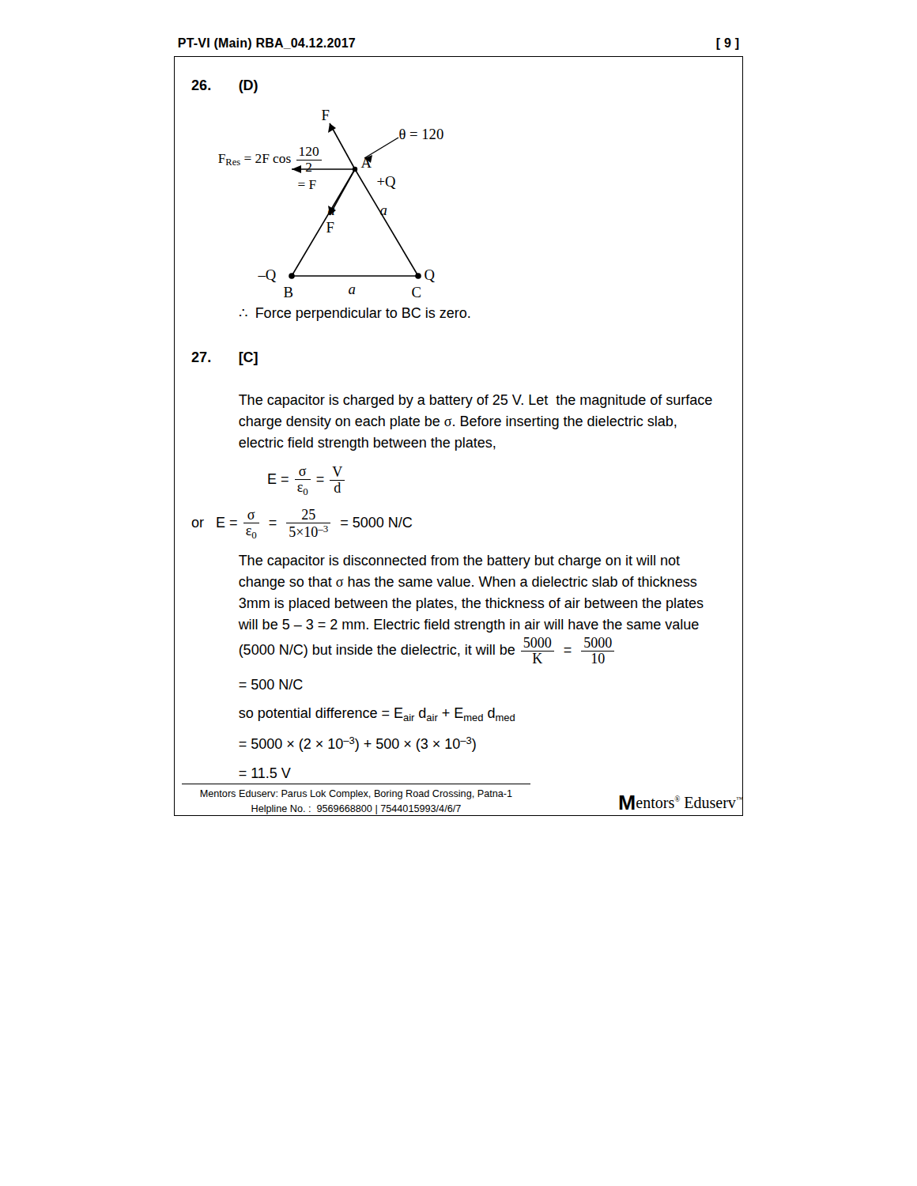PT-VI (Main) RBA_04.12.2017
[ 9 ]
26.
(D)
FRes = 2F cos 1202
= F
F θ = 120 A +Q a a F –Q Q B a C
∴ Force perpendicular to BC is zero.
27.
[C]
The capacitor is charged by a battery of 25 V. Let the magnitude of surface charge density on each plate be σ. Before inserting the dielectric slab, electric field strength between the plates,
E = σε0 = Vd
or E = σε0 = 255×10–3 = 5000 N/C
The capacitor is disconnected from the battery but charge on it will not change so that σ has the same value. When a dielectric slab of thickness 3mm is placed between the plates, the thickness of air between the plates will be 5 – 3 = 2 mm. Electric field strength in air will have the same value (5000 N/C) but inside the dielectric, it will be 5000 K = 500010
= 500 N/C
so potential difference = Eair dair + Emed dmed
= 5000 × (2 × 10–3) + 500 × (3 × 10–3)
= 11.5 V
Mentors Eduserv: Parus Lok Complex, Boring Road Crossing, Patna-1
Helpline No. : 9569668800 | 7544015993/4/6/7
Mentors® Eduserv™